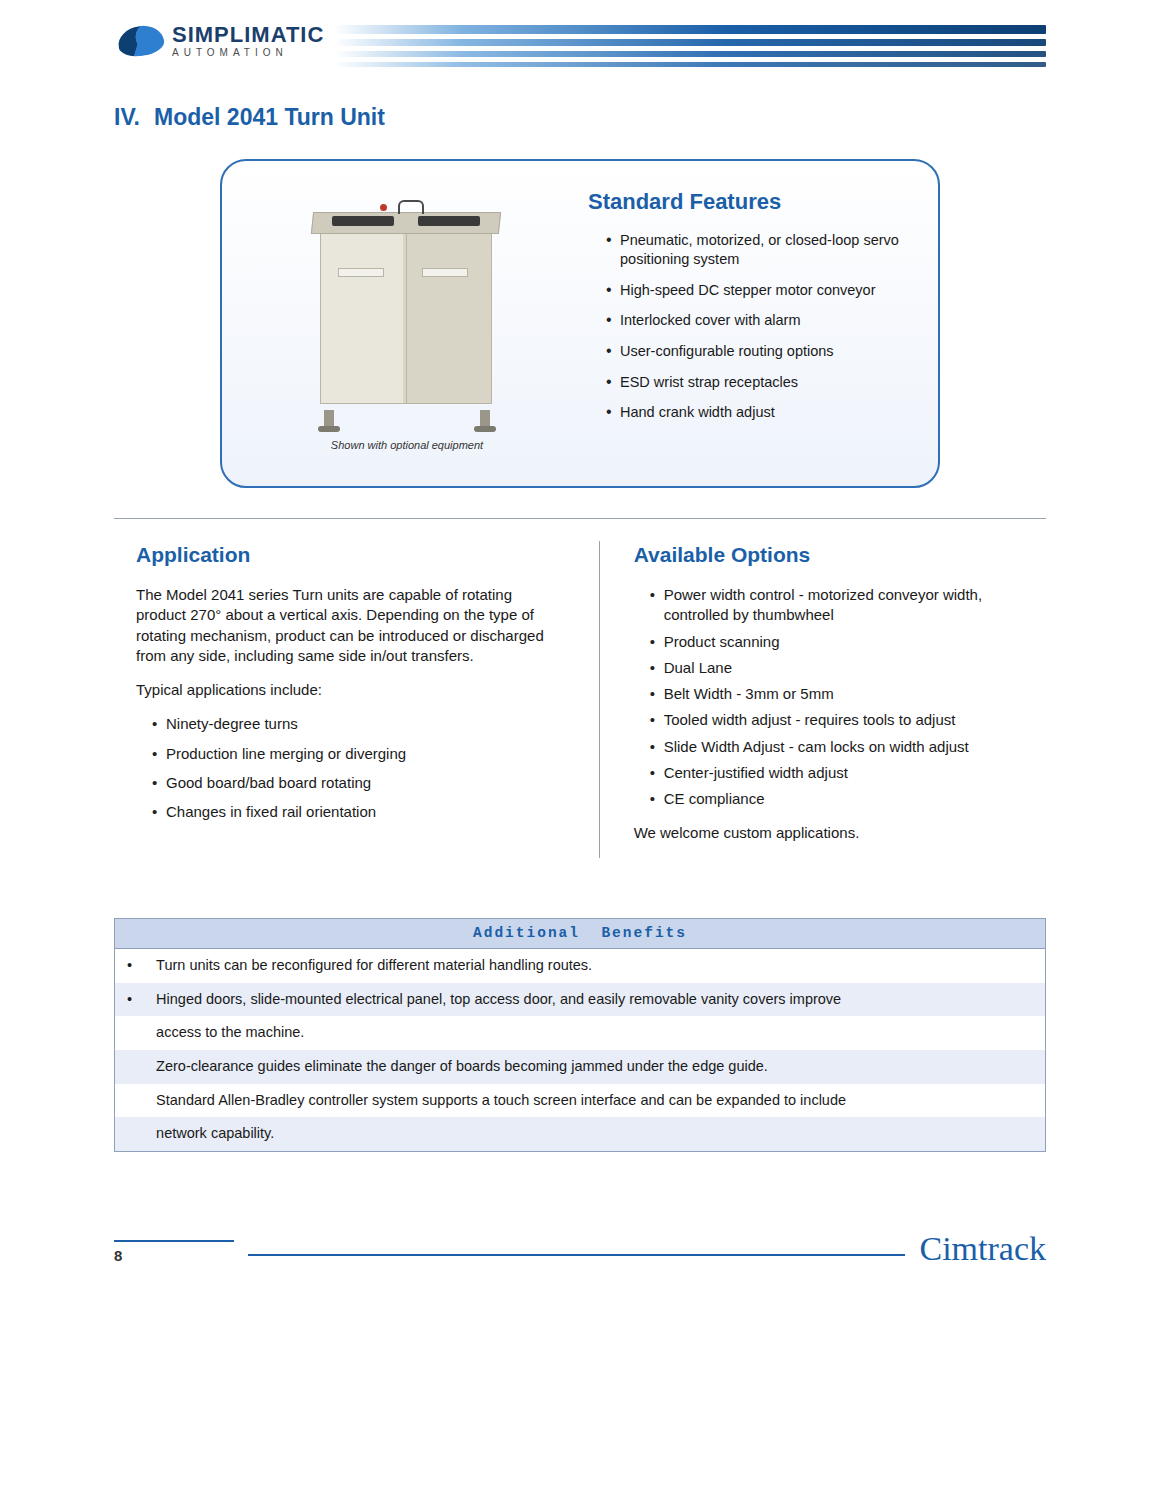SIMPLIMATIC
AUTOMATION
IV. Model 2041 Turn Unit
Shown with optional equipment
Standard Features
Pneumatic, motorized, or closed-loop servo positioning system
High-speed DC stepper motor conveyor
Interlocked cover with alarm
User-configurable routing options
ESD wrist strap receptacles
Hand crank width adjust
Application
The Model 2041 series Turn units are capable of rotating product 270° about a vertical axis. Depending on the type of rotating mechanism, product can be introduced or discharged from any side, including same side in/out transfers.
Typical applications include:
Ninety-degree turns
Production line merging or diverging
Good board/bad board rotating
Changes in fixed rail orientation
Available Options
Power width control - motorized conveyor width, controlled by thumbwheel
Product scanning
Dual Lane
Belt Width - 3mm or 5mm
Tooled width adjust - requires tools to adjust
Slide Width Adjust - cam locks on width adjust
Center-justified width adjust
CE compliance
We welcome custom applications.
Additional Benefits
| • | Turn units can be reconfigured for different material handling routes. |
| • | Hinged doors, slide-mounted electrical panel, top access door, and easily removable vanity covers improve |
| | access to the machine. |
| | Zero-clearance guides eliminate the danger of boards becoming jammed under the edge guide. |
| | Standard Allen-Bradley controller system supports a touch screen interface and can be expanded to include |
| | network capability. |
8
Cimtrack